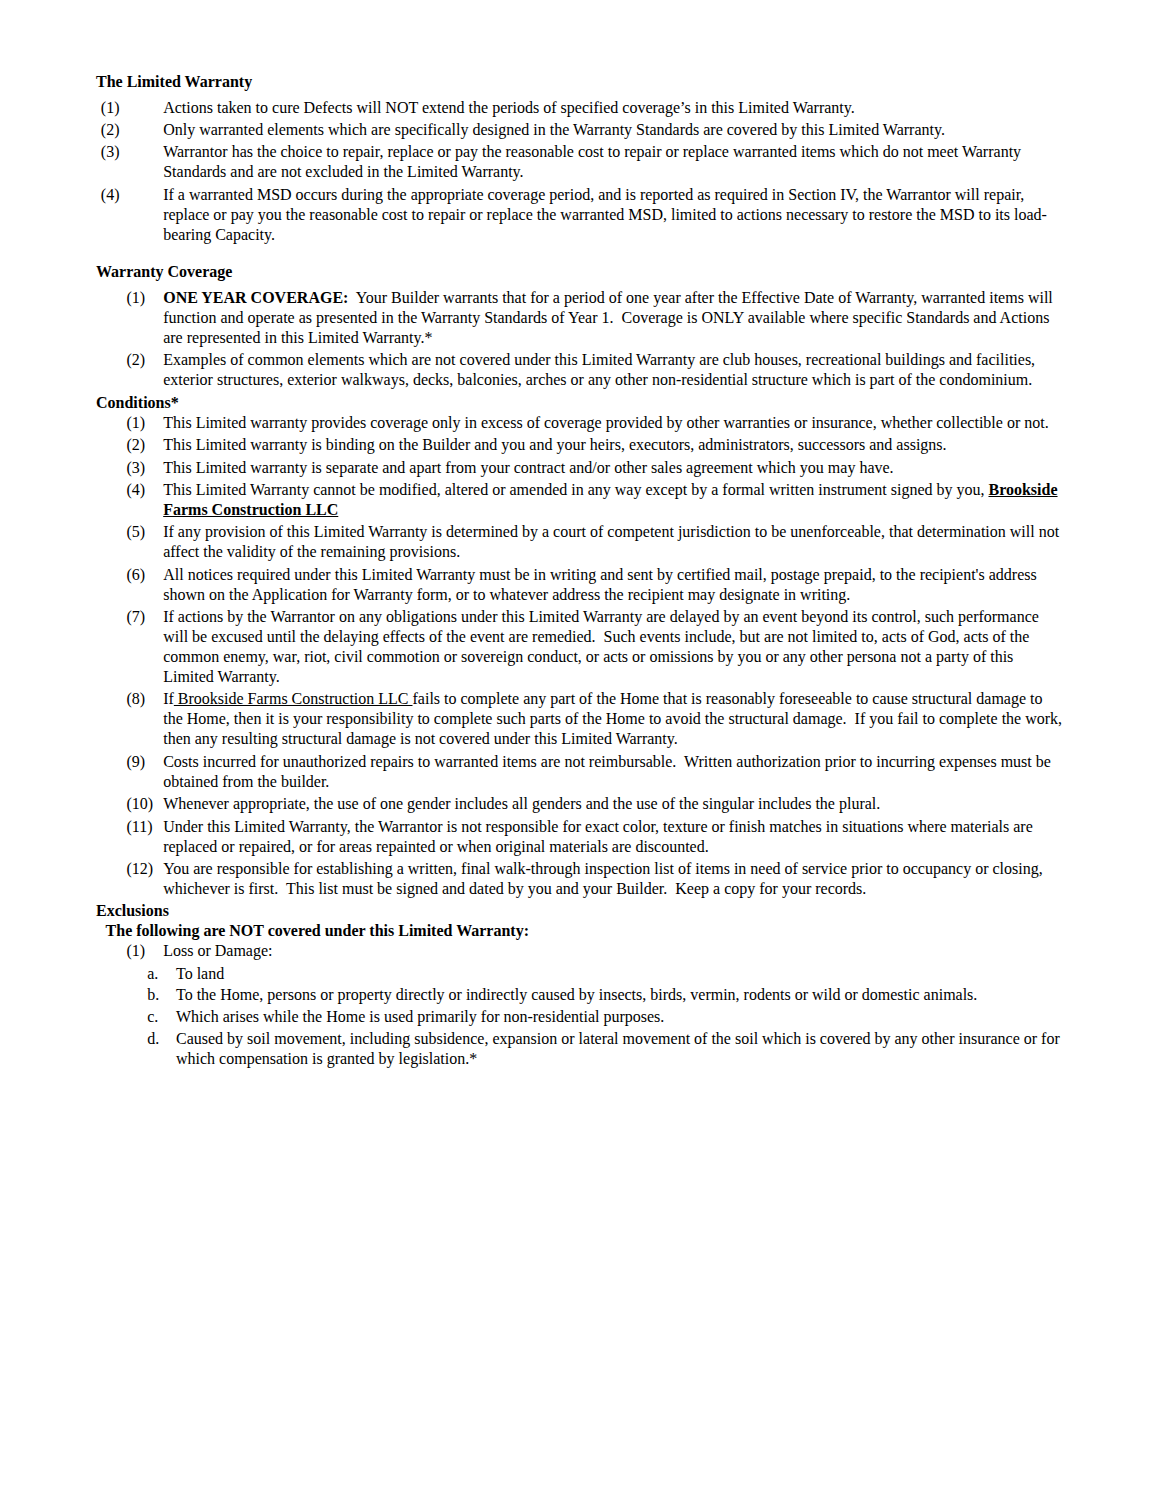The Limited Warranty
(1) Actions taken to cure Defects will NOT extend the periods of specified coverage’s in this Limited Warranty.
(2) Only warranted elements which are specifically designed in the Warranty Standards are covered by this Limited Warranty.
(3) Warrantor has the choice to repair, replace or pay the reasonable cost to repair or replace warranted items which do not meet Warranty Standards and are not excluded in the Limited Warranty.
(4) If a warranted MSD occurs during the appropriate coverage period, and is reported as required in Section IV, the Warrantor will repair, replace or pay you the reasonable cost to repair or replace the warranted MSD, limited to actions necessary to restore the MSD to its load-bearing Capacity.
Warranty Coverage
(1) ONE YEAR COVERAGE: Your Builder warrants that for a period of one year after the Effective Date of Warranty, warranted items will function and operate as presented in the Warranty Standards of Year 1. Coverage is ONLY available where specific Standards and Actions are represented in this Limited Warranty.*
(2) Examples of common elements which are not covered under this Limited Warranty are club houses, recreational buildings and facilities, exterior structures, exterior walkways, decks, balconies, arches or any other non-residential structure which is part of the condominium.
Conditions*
(1) This Limited warranty provides coverage only in excess of coverage provided by other warranties or insurance, whether collectible or not.
(2) This Limited warranty is binding on the Builder and you and your heirs, executors, administrators, successors and assigns.
(3) This Limited warranty is separate and apart from your contract and/or other sales agreement which you may have.
(4) This Limited Warranty cannot be modified, altered or amended in any way except by a formal written instrument signed by you, Brookside Farms Construction LLC
(5) If any provision of this Limited Warranty is determined by a court of competent jurisdiction to be unenforceable, that determination will not affect the validity of the remaining provisions.
(6) All notices required under this Limited Warranty must be in writing and sent by certified mail, postage prepaid, to the recipient's address shown on the Application for Warranty form, or to whatever address the recipient may designate in writing.
(7) If actions by the Warrantor on any obligations under this Limited Warranty are delayed by an event beyond its control, such performance will be excused until the delaying effects of the event are remedied. Such events include, but are not limited to, acts of God, acts of the common enemy, war, riot, civil commotion or sovereign conduct, or acts or omissions by you or any other persona not a party of this Limited Warranty.
(8) If Brookside Farms Construction LLC fails to complete any part of the Home that is reasonably foreseeable to cause structural damage to the Home, then it is your responsibility to complete such parts of the Home to avoid the structural damage. If you fail to complete the work, then any resulting structural damage is not covered under this Limited Warranty.
(9) Costs incurred for unauthorized repairs to warranted items are not reimbursable. Written authorization prior to incurring expenses must be obtained from the builder.
(10) Whenever appropriate, the use of one gender includes all genders and the use of the singular includes the plural.
(11) Under this Limited Warranty, the Warrantor is not responsible for exact color, texture or finish matches in situations where materials are replaced or repaired, or for areas repainted or when original materials are discounted.
(12) You are responsible for establishing a written, final walk-through inspection list of items in need of service prior to occupancy or closing, whichever is first. This list must be signed and dated by you and your Builder. Keep a copy for your records.
Exclusions
The following are NOT covered under this Limited Warranty:
(1) Loss or Damage:
a. To land
b. To the Home, persons or property directly or indirectly caused by insects, birds, vermin, rodents or wild or domestic animals.
c. Which arises while the Home is used primarily for non-residential purposes.
d. Caused by soil movement, including subsidence, expansion or lateral movement of the soil which is covered by any other insurance or for which compensation is granted by legislation.*